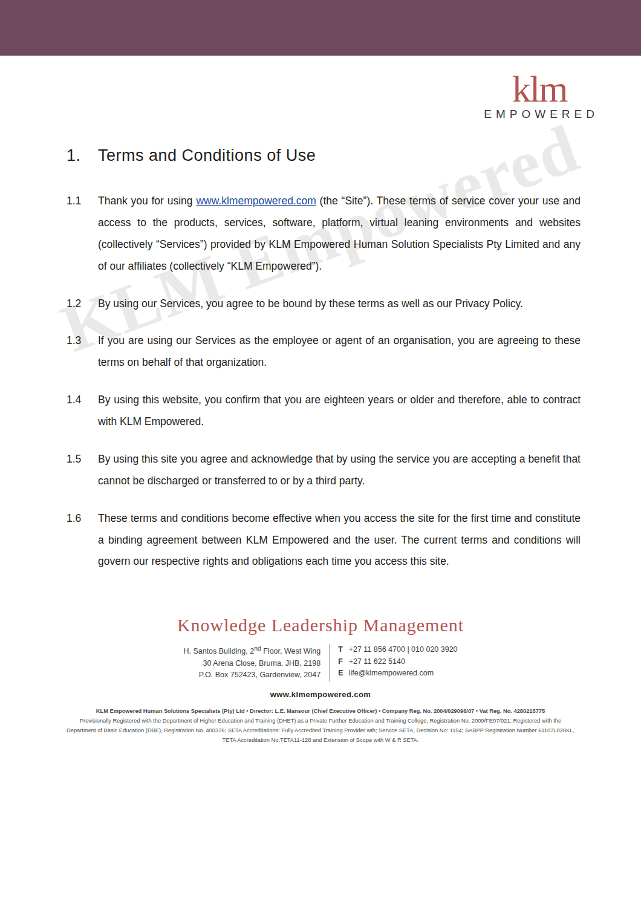KLM Empowered
klm
EMPOWERED
1. Terms and Conditions of Use
1.1
Thank you for using www.klmempowered.com (the “Site”). These terms of service cover your use and access to the products, services, software, platform, virtual leaning environments and websites (collectively “Services”) provided by KLM Empowered Human Solution Specialists Pty Limited and any of our affiliates (collectively “KLM Empowered”).
1.2
By using our Services, you agree to be bound by these terms as well as our Privacy Policy.
1.3
If you are using our Services as the employee or agent of an organisation, you are agreeing to these terms on behalf of that organization.
1.4
By using this website, you confirm that you are eighteen years or older and therefore, able to contract with KLM Empowered.
1.5
By using this site you agree and acknowledge that by using the service you are accepting a benefit that cannot be discharged or transferred to or by a third party.
1.6
These terms and conditions become effective when you access the site for the first time and constitute a binding agreement between KLM Empowered and the user. The current terms and conditions will govern our respective rights and obligations each time you access this site.
Knowledge Leadership Management
| H. Santos Building, 2 nd Floor, West Wing 30 Arena Close, Bruma, JHB, 2198 P.O. Box 752423, Gardenview, 2047 | T +27 11 856 4700 / 010 020 3920 F +27 11 622 5140 E life@klmempowered.com |
www.klmempowered.com
KLM Empowered Human Solutions Specialists (Pty) Ltd • Director: L.E. Mansour (Chief Executive Officer) • Company Reg. No. 2004/029096/07 • Vat Reg. No. 4280215775
Provisionally Registered with the Department of Higher Education and Training (DHET) as a Private Further Education and Training College, Registration No. 2009/FE07/021; Registered with the
Department of Basic Education (DBE), Registration No. 400376; SETA Accreditations: Fully Accredited Training Provider wth; Service SETA, Decision No: 1154; SABPP Registration Number 61107L020KL,
TETA Accreditation No.TETA11-128 and Extension of Scope with W & R SETA.